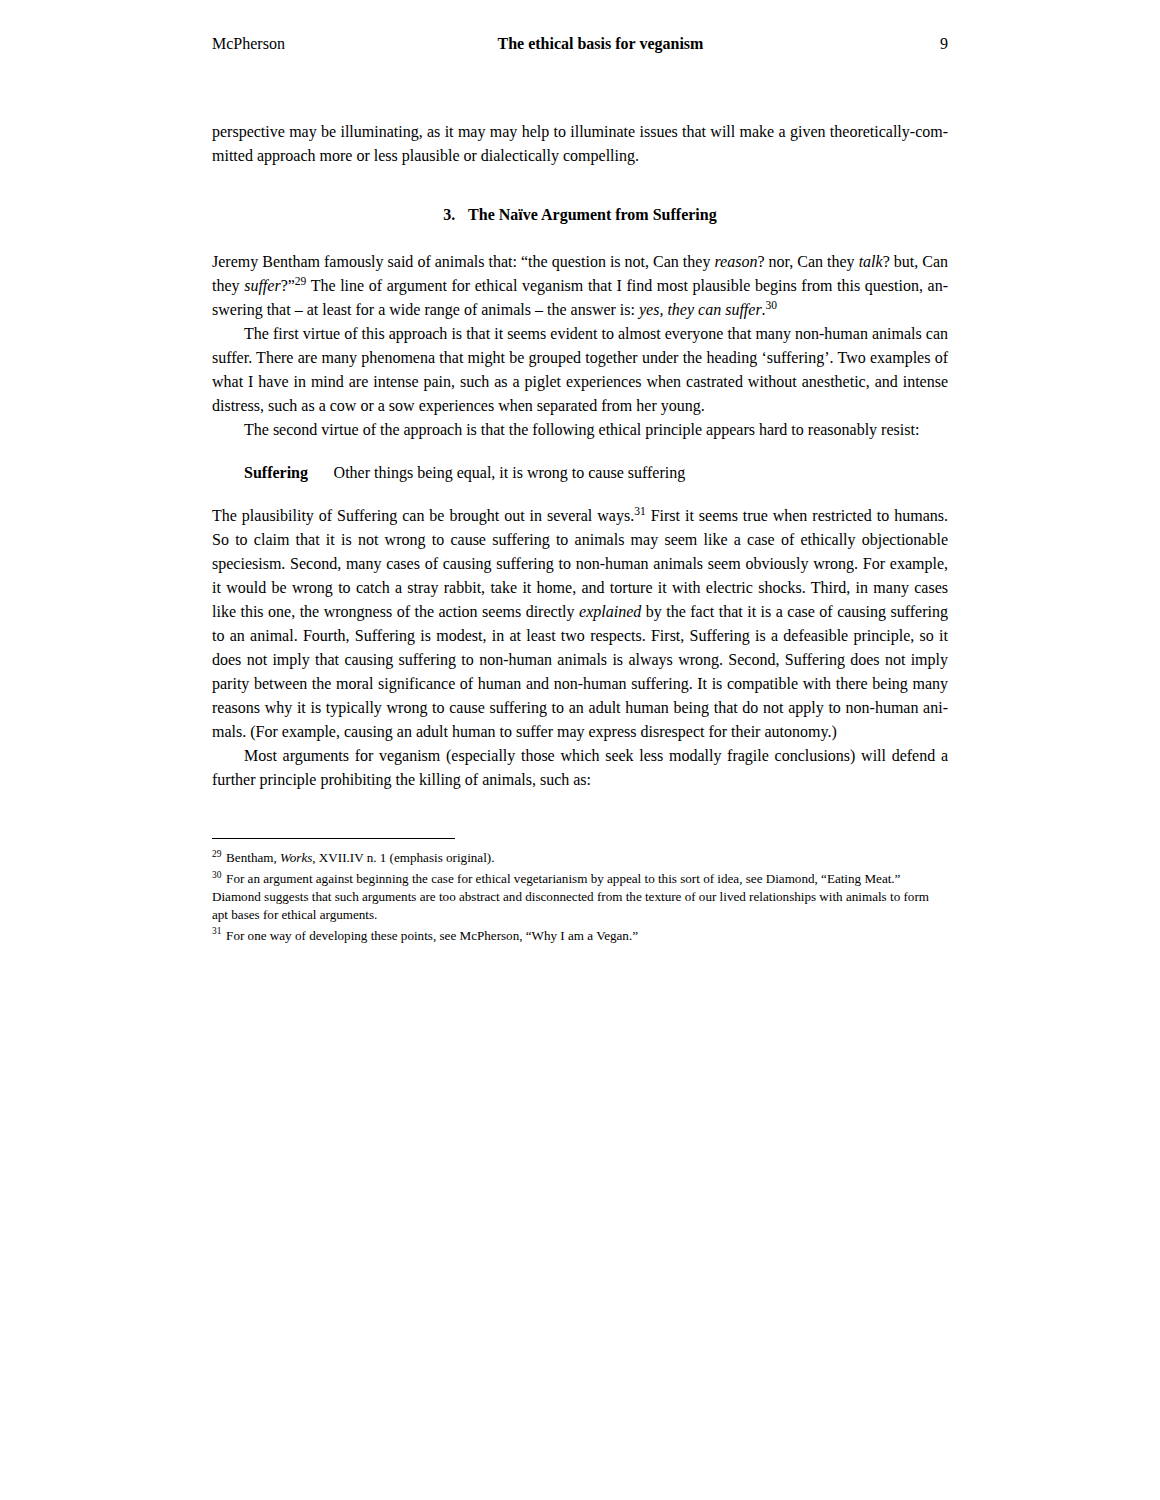McPherson The ethical basis for veganism 9
perspective may be illuminating, as it may may help to illuminate issues that will make a given theoretically-committed approach more or less plausible or dialectically compelling.
3. The Naïve Argument from Suffering
Jeremy Bentham famously said of animals that: “the question is not, Can they reason? nor, Can they talk? but, Can they suffer?”29 The line of argument for ethical veganism that I find most plausible begins from this question, answering that – at least for a wide range of animals – the answer is: yes, they can suffer.30
The first virtue of this approach is that it seems evident to almost everyone that many non-human animals can suffer. There are many phenomena that might be grouped together under the heading ‘suffering’. Two examples of what I have in mind are intense pain, such as a piglet experiences when castrated without anesthetic, and intense distress, such as a cow or a sow experiences when separated from her young.
The second virtue of the approach is that the following ethical principle appears hard to reasonably resist:
Suffering Other things being equal, it is wrong to cause suffering
The plausibility of Suffering can be brought out in several ways.31 First it seems true when restricted to humans. So to claim that it is not wrong to cause suffering to animals may seem like a case of ethically objectionable speciesism. Second, many cases of causing suffering to non-human animals seem obviously wrong. For example, it would be wrong to catch a stray rabbit, take it home, and torture it with electric shocks. Third, in many cases like this one, the wrongness of the action seems directly explained by the fact that it is a case of causing suffering to an animal. Fourth, Suffering is modest, in at least two respects. First, Suffering is a defeasible principle, so it does not imply that causing suffering to non-human animals is always wrong. Second, Suffering does not imply parity between the moral significance of human and non-human suffering. It is compatible with there being many reasons why it is typically wrong to cause suffering to an adult human being that do not apply to non-human animals. (For example, causing an adult human to suffer may express disrespect for their autonomy.)
Most arguments for veganism (especially those which seek less modally fragile conclusions) will defend a further principle prohibiting the killing of animals, such as:
29 Bentham, Works, XVII.IV n. 1 (emphasis original).
30 For an argument against beginning the case for ethical vegetarianism by appeal to this sort of idea, see Diamond, “Eating Meat.” Diamond suggests that such arguments are too abstract and disconnected from the texture of our lived relationships with animals to form apt bases for ethical arguments.
31 For one way of developing these points, see McPherson, “Why I am a Vegan.”